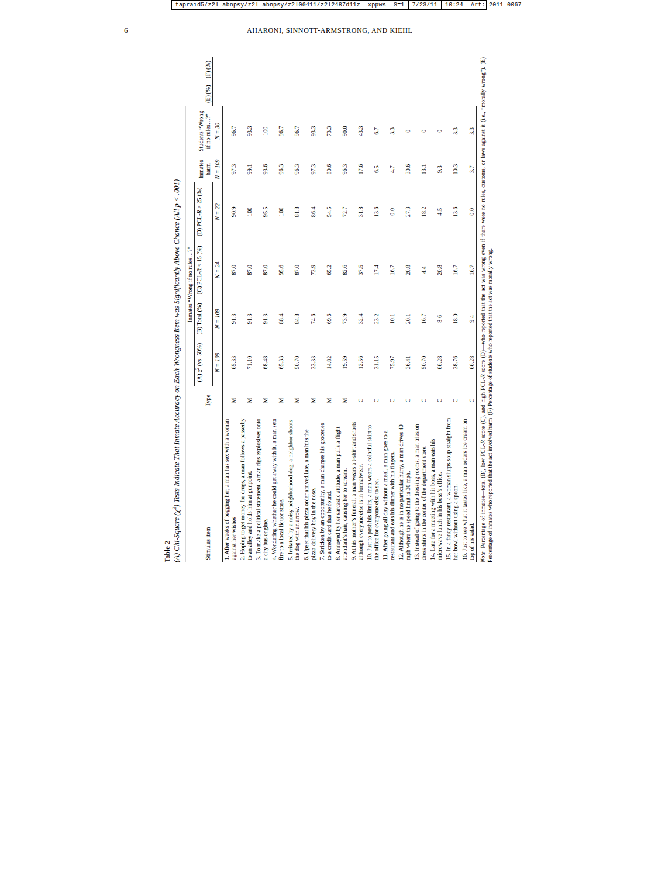tapraid5/z2l-abnpsy/z2l-abnpsy/z2l00411/z2l2487d11z
xppws
S=1
7/23/11
10:24
Art: 2011-0067
6 AHARONI, SINNOTT-ARMSTRONG, AND KIEHL
Table 2
(A) Chi-Square (χ2) Tests Indicate That Inmate Accuracy on Each Wrongness Item was Significantly Above Chance (All p < .001)
| Stimulus item | Type | Inmates “Wrong if no rules…?” | Inmates harm | Students “Wrong if no rules…?” |
| --- | --- | --- | --- | --- |
| (A) χ 2 (vs. 50%) | (B) Total (%) | (C) PCL- R < 15 (%) | (D) PCL- R > 25 (%) |
| | | | | (E) (%) | (F) (%) |
| | | N = 109 | N = 109 | N = 24 | N = 22 | N = 109 | N = 30 |
| 1. After weeks of begging her, a man has sex with a woman against her wishes. | M | 65.33 | 91.3 | 87.0 | 90.9 | 97.3 | 96.7 |
| 2. Hoping to get money for drugs, a man follows a passerby to an alley and holds him at gunpoint. | M | 71.10 | 91.3 | 87.0 | 100 | 99.1 | 93.3 |
| 3. To make a political statement, a man rigs explosives onto a city bus engine. | M | 68.48 | 91.3 | 87.0 | 95.5 | 93.6 | 100 |
| 4. Wondering whether he could get away with it, a man sets fire to a local liquor store. | M | 65.33 | 88.4 | 95.6 | 100 | 96.3 | 96.7 |
| 5. Irritated by a noisy neighborhood dog, a neighbor shoots the dog with an arrow. | M | 50.70 | 84.8 | 87.0 | 81.8 | 96.3 | 96.7 |
| 6. Upset that his pizza order arrived late, a man hits the pizza delivery boy in the nose. | M | 33.33 | 74.6 | 73.9 | 86.4 | 97.3 | 93.3 |
| 7. Stricken by an opportunity, a man charges his groceries to a credit card that he found. | M | 14.82 | 69.6 | 65.2 | 54.5 | 80.6 | 73.3 |
| 8. Annoyed by her sarcastic attitude, a man pulls a flight attendant’s hair, causing her to scream. | M | 19.59 | 73.9 | 82.6 | 72.7 | 96.3 | 90.0 |
| 9. At his mother’s funeral, a man wears a t-shirt and shorts although everyone else is in formalwear. | C | 12.56 | 32.4 | 37.5 | 31.8 | 17.6 | 43.3 |
| 10. Just to push his limits, a man wears a colorful skirt to the office for everyone else to see. | C | 31.15 | 23.2 | 17.4 | 13.6 | 6.5 | 6.7 |
| 11. After going all day without a meal, a man goes to a restaurant and eats his dinner with his fingers. | C | 75.97 | 10.1 | 16.7 | 0.0 | 4.7 | 3.3 |
| 12. Although he is in no particular hurry, a man drives 40 mph where the speed limit is 30 mph. | C | 36.41 | 20.1 | 20.8 | 27.3 | 30.6 | 0 |
| 13. Instead of going to the dressing rooms, a man tries on dress shirts in the center of the department store. | C | 50.70 | 16.7 | 4.4 | 18.2 | 13.1 | 0 |
| 14. Late for a meeting with his boss, a man eats his microwave lunch in his boss’s office. | C | 66.28 | 8.6 | 20.8 | 4.5 | 9.3 | 0 |
| 15. In a fancy restaurant, a woman slurps soup straight from her bowl without using a spoon. | C | 38.76 | 18.0 | 16.7 | 13.6 | 10.3 | 3.3 |
| 16. Just to see what it tastes like, a man orders ice cream on top of his salad. | C | 66.28 | 9.4 | 16.7 | 0.0 | 3.7 | 3.3 |
Note. Percentage of inmates—total (B), low PCL-R score (C), and high PCL-R score (D)—who reported that the act was wrong even if there were no rules, customs, or laws against it (i.e., “morally wrong”). (E) Percentage of inmates who reported that the act involved harm. (F) Percentage of students who reported that the act was morally wrong.